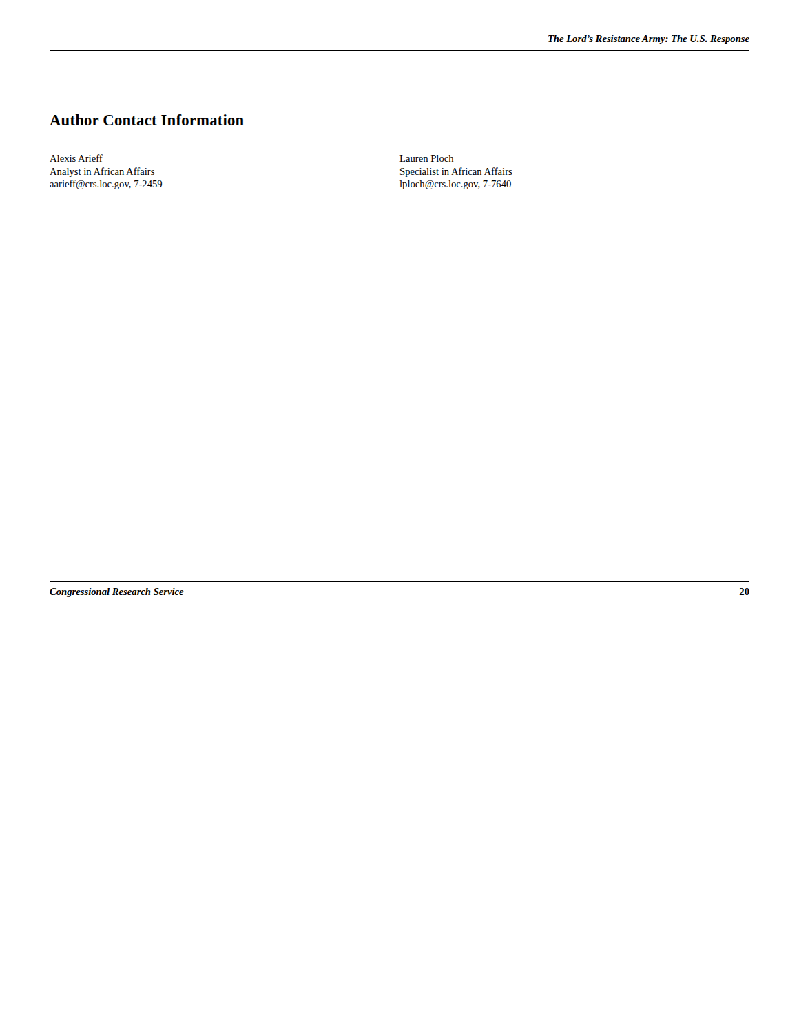The Lord’s Resistance Army: The U.S. Response
Author Contact Information
| Alexis Arieff Analyst in African Affairs aarieff@crs.loc.gov, 7-2459 | Lauren Ploch Specialist in African Affairs lploch@crs.loc.gov, 7-7640 |
Congressional Research Service 20